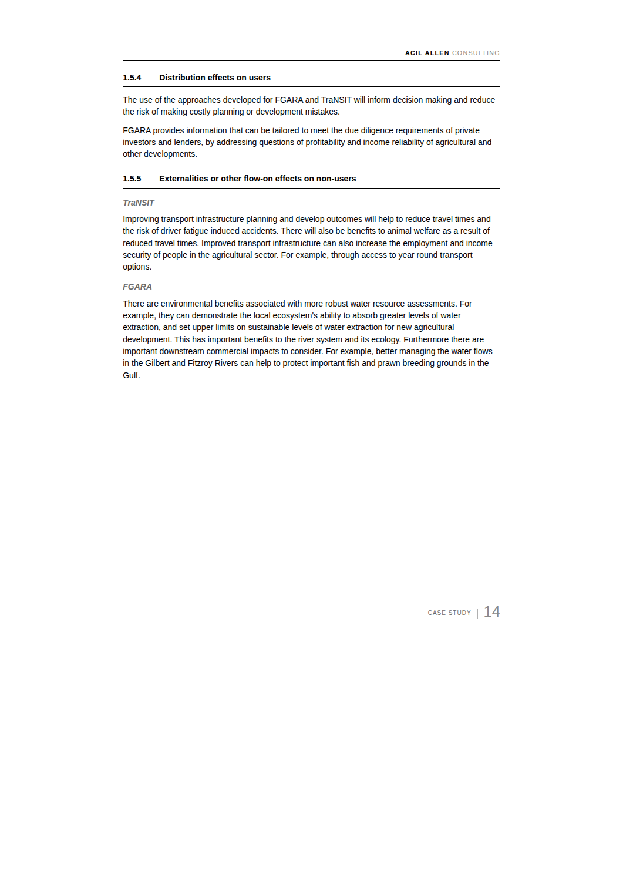ACIL ALLEN CONSULTING
1.5.4 Distribution effects on users
The use of the approaches developed for FGARA and TraNSIT will inform decision making and reduce the risk of making costly planning or development mistakes.
FGARA provides information that can be tailored to meet the due diligence requirements of private investors and lenders, by addressing questions of profitability and income reliability of agricultural and other developments.
1.5.5 Externalities or other flow-on effects on non-users
TraNSIT
Improving transport infrastructure planning and develop outcomes will help to reduce travel times and the risk of driver fatigue induced accidents. There will also be benefits to animal welfare as a result of reduced travel times. Improved transport infrastructure can also increase the employment and income security of people in the agricultural sector. For example, through access to year round transport options.
FGARA
There are environmental benefits associated with more robust water resource assessments. For example, they can demonstrate the local ecosystem's ability to absorb greater levels of water extraction, and set upper limits on sustainable levels of water extraction for new agricultural development. This has important benefits to the river system and its ecology. Furthermore there are important downstream commercial impacts to consider. For example, better managing the water flows in the Gilbert and Fitzroy Rivers can help to protect important fish and prawn breeding grounds in the Gulf.
CASE STUDY
14